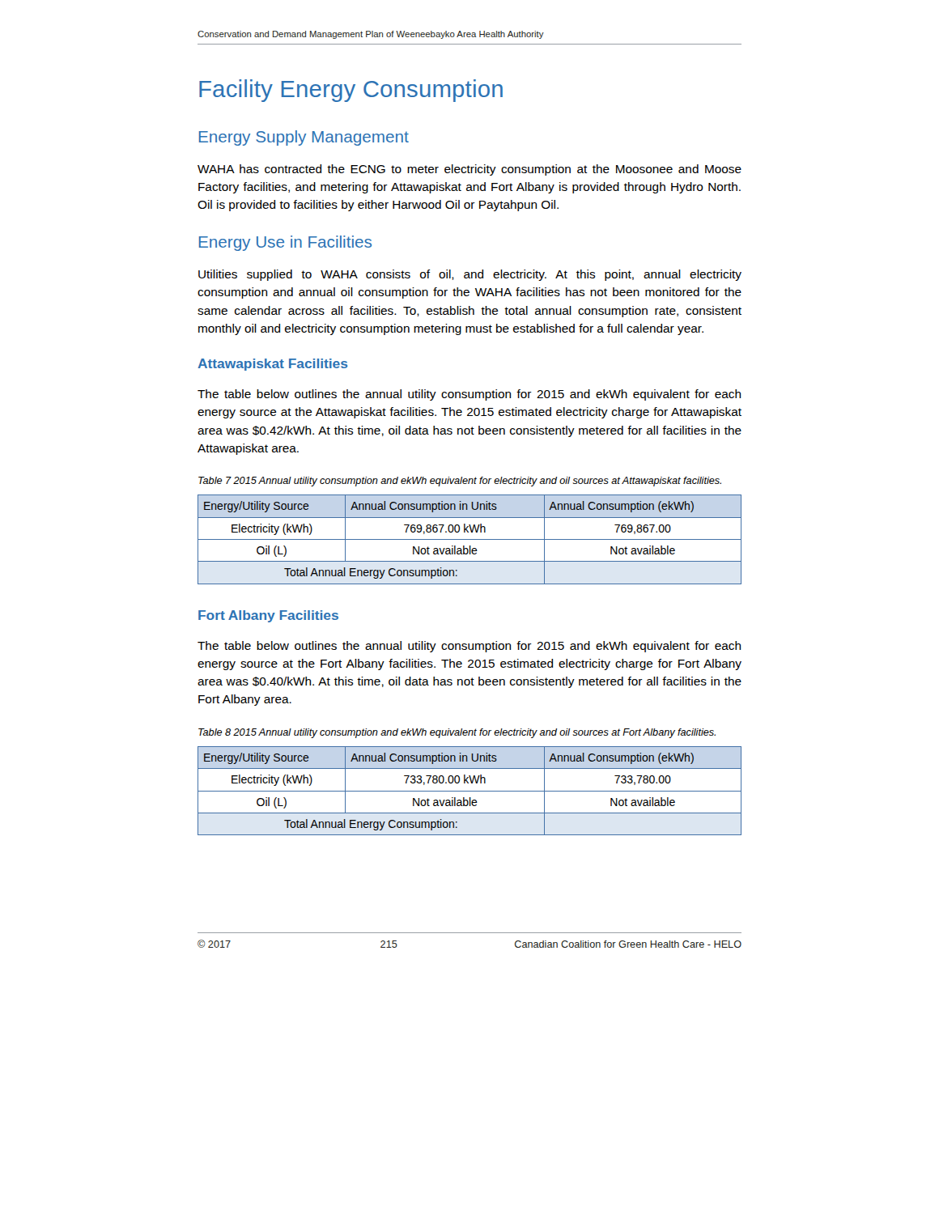Conservation and Demand Management Plan of Weeneebayko Area Health Authority
Facility Energy Consumption
Energy Supply Management
WAHA has contracted the ECNG to meter electricity consumption at the Moosonee and Moose Factory facilities, and metering for Attawapiskat and Fort Albany is provided through Hydro North. Oil is provided to facilities by either Harwood Oil or Paytahpun Oil.
Energy Use in Facilities
Utilities supplied to WAHA consists of oil, and electricity. At this point, annual electricity consumption and annual oil consumption for the WAHA facilities has not been monitored for the same calendar across all facilities. To, establish the total annual consumption rate, consistent monthly oil and electricity consumption metering must be established for a full calendar year.
Attawapiskat Facilities
The table below outlines the annual utility consumption for 2015 and ekWh equivalent for each energy source at the Attawapiskat facilities. The 2015 estimated electricity charge for Attawapiskat area was $0.42/kWh. At this time, oil data has not been consistently metered for all facilities in the Attawapiskat area.
Table 7 2015 Annual utility consumption and ekWh equivalent for electricity and oil sources at Attawapiskat facilities.
| Energy/Utility Source | Annual Consumption in Units | Annual Consumption (ekWh) |
| Electricity (kWh) | 769,867.00 kWh | 769,867.00 |
| Oil (L) | Not available | Not available |
| Total Annual Energy Consumption: | |
Fort Albany Facilities
The table below outlines the annual utility consumption for 2015 and ekWh equivalent for each energy source at the Fort Albany facilities. The 2015 estimated electricity charge for Fort Albany area was $0.40/kWh. At this time, oil data has not been consistently metered for all facilities in the Fort Albany area.
Table 8 2015 Annual utility consumption and ekWh equivalent for electricity and oil sources at Fort Albany facilities.
| Energy/Utility Source | Annual Consumption in Units | Annual Consumption (ekWh) |
| Electricity (kWh) | 733,780.00 kWh | 733,780.00 |
| Oil (L) | Not available | Not available |
| Total Annual Energy Consumption: | |
© 2017
215
Canadian Coalition for Green Health Care - HELO